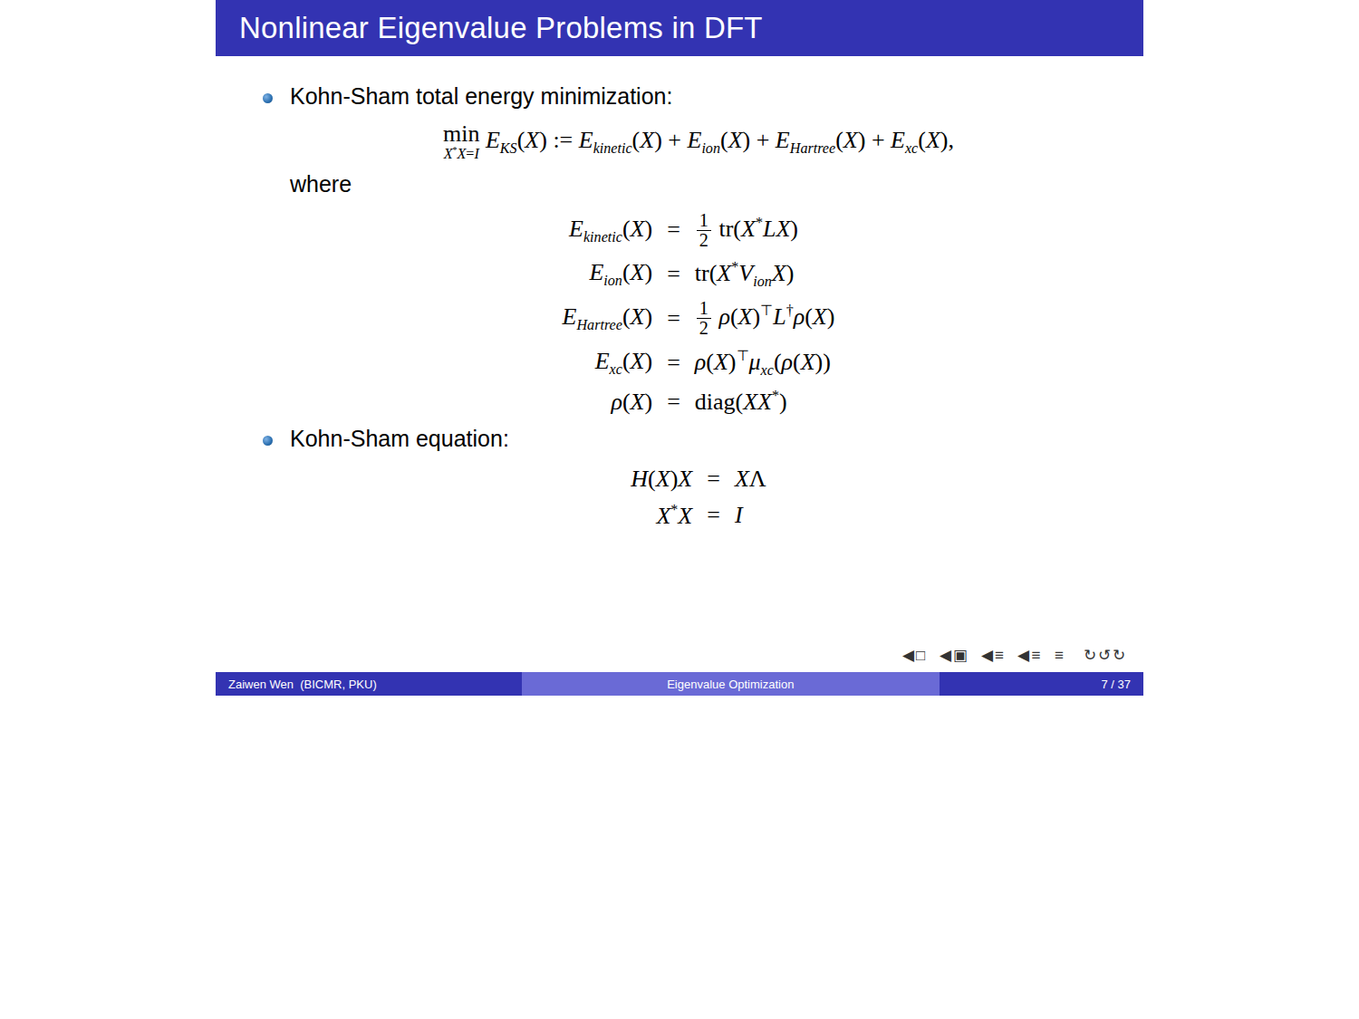Nonlinear Eigenvalue Problems in DFT
Kohn-Sham total energy minimization:
min X*X=I EKS(X) := Ekinetic(X) + Eion(X) + EHartree(X) + Exc(X),
where
| E kinetic ( X ) | = | 1 2 tr ( X * LX ) |
| E ion ( X ) | = | tr ( X * V ion X ) |
| E Hartree ( X ) | = | 1 2 ρ ( X ) ⊤ L † ρ ( X ) |
| E xc ( X ) | = | ρ ( X ) ⊤ μ xc ( ρ ( X )) |
| ρ ( X ) | = | diag ( XX * ) |
Kohn-Sham equation:
| H ( X ) X | = | X Λ |
| X * X | = | I |
◀□ ◀▣ ◀≡ ◀≡ ≡ ↻↺↻
Zaiwen Wen (BICMR, PKU)
Eigenvalue Optimization
7 / 37